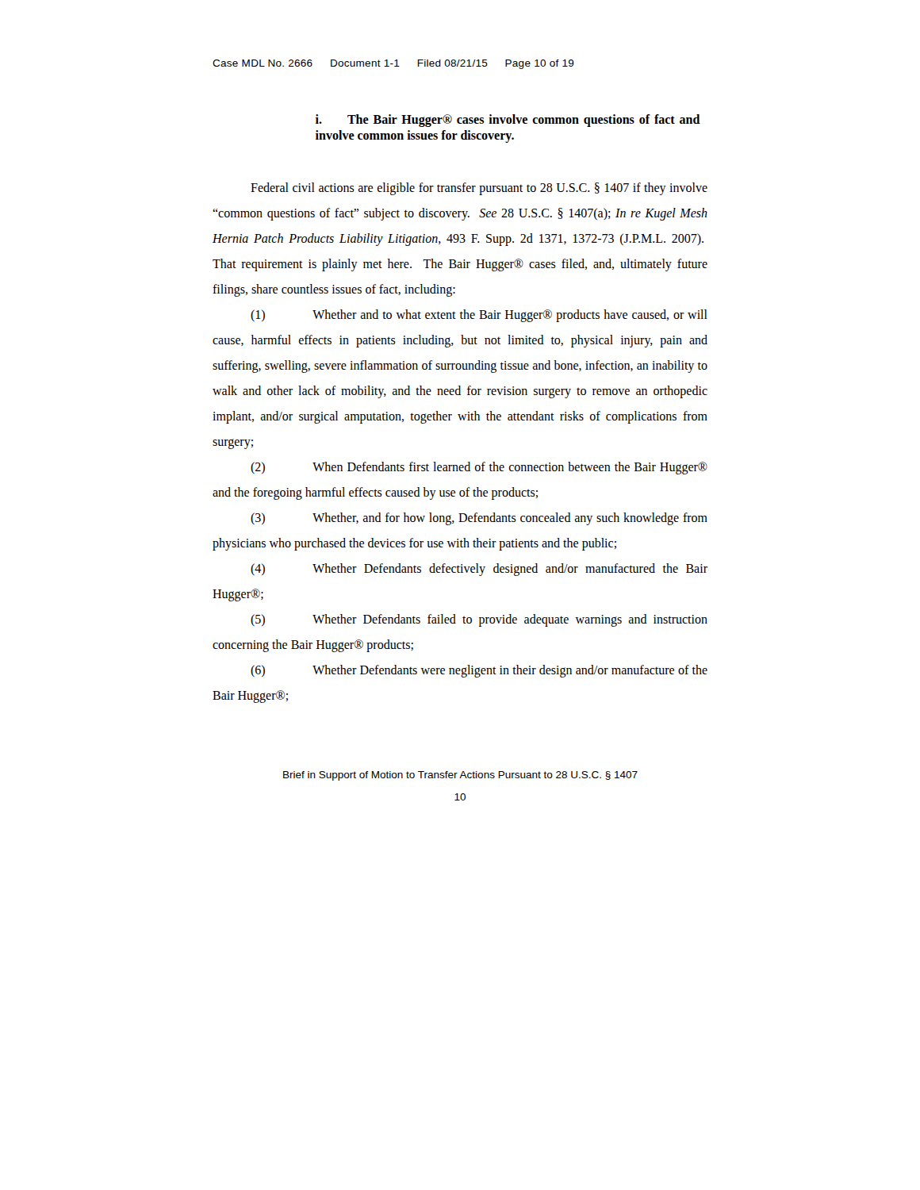Case MDL No. 2666 Document 1-1 Filed 08/21/15 Page 10 of 19
i. The Bair Hugger® cases involve common questions of fact and involve common issues for discovery.
Federal civil actions are eligible for transfer pursuant to 28 U.S.C. § 1407 if they involve “common questions of fact” subject to discovery. See 28 U.S.C. § 1407(a); In re Kugel Mesh Hernia Patch Products Liability Litigation, 493 F. Supp. 2d 1371, 1372-73 (J.P.M.L. 2007). That requirement is plainly met here. The Bair Hugger® cases filed, and, ultimately future filings, share countless issues of fact, including:
(1) Whether and to what extent the Bair Hugger® products have caused, or will cause, harmful effects in patients including, but not limited to, physical injury, pain and suffering, swelling, severe inflammation of surrounding tissue and bone, infection, an inability to walk and other lack of mobility, and the need for revision surgery to remove an orthopedic implant, and/or surgical amputation, together with the attendant risks of complications from surgery;
(2) When Defendants first learned of the connection between the Bair Hugger® and the foregoing harmful effects caused by use of the products;
(3) Whether, and for how long, Defendants concealed any such knowledge from physicians who purchased the devices for use with their patients and the public;
(4) Whether Defendants defectively designed and/or manufactured the Bair Hugger®;
(5) Whether Defendants failed to provide adequate warnings and instruction concerning the Bair Hugger® products;
(6) Whether Defendants were negligent in their design and/or manufacture of the Bair Hugger®;
Brief in Support of Motion to Transfer Actions Pursuant to 28 U.S.C. § 1407
10